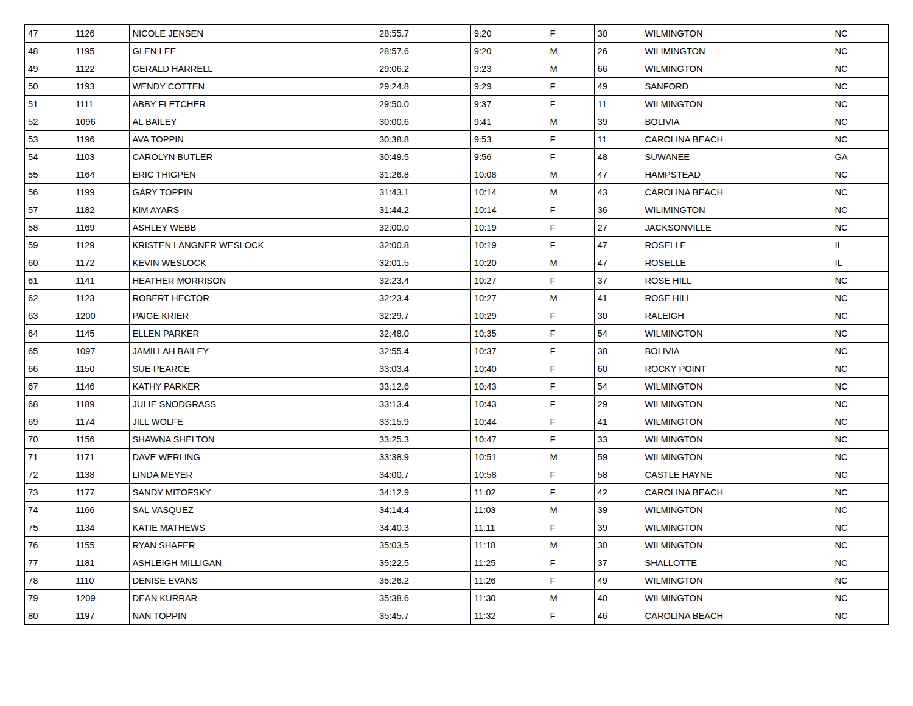| 47 | 1126 | NICOLE JENSEN | 28:55.7 | 9:20 | F | 30 | WILMINGTON | NC |
| 48 | 1195 | GLEN LEE | 28:57.6 | 9:20 | M | 26 | WILIMINGTON | NC |
| 49 | 1122 | GERALD HARRELL | 29:06.2 | 9:23 | M | 66 | WILMINGTON | NC |
| 50 | 1193 | WENDY COTTEN | 29:24.8 | 9:29 | F | 49 | SANFORD | NC |
| 51 | 1111 | ABBY FLETCHER | 29:50.0 | 9:37 | F | 11 | WILMINGTON | NC |
| 52 | 1096 | AL BAILEY | 30:00.6 | 9:41 | M | 39 | BOLIVIA | NC |
| 53 | 1196 | AVA TOPPIN | 30:38.8 | 9:53 | F | 11 | CAROLINA BEACH | NC |
| 54 | 1103 | CAROLYN BUTLER | 30:49.5 | 9:56 | F | 48 | SUWANEE | GA |
| 55 | 1164 | ERIC THIGPEN | 31:26.8 | 10:08 | M | 47 | HAMPSTEAD | NC |
| 56 | 1199 | GARY TOPPIN | 31:43.1 | 10:14 | M | 43 | CAROLINA BEACH | NC |
| 57 | 1182 | KIM AYARS | 31:44.2 | 10:14 | F | 36 | WILIMINGTON | NC |
| 58 | 1169 | ASHLEY WEBB | 32:00.0 | 10:19 | F | 27 | JACKSONVILLE | NC |
| 59 | 1129 | KRISTEN LANGNER WESLOCK | 32:00.8 | 10:19 | F | 47 | ROSELLE | IL |
| 60 | 1172 | KEVIN WESLOCK | 32:01.5 | 10:20 | M | 47 | ROSELLE | IL |
| 61 | 1141 | HEATHER MORRISON | 32:23.4 | 10:27 | F | 37 | ROSE HILL | NC |
| 62 | 1123 | ROBERT HECTOR | 32:23.4 | 10:27 | M | 41 | ROSE HILL | NC |
| 63 | 1200 | PAIGE KRIER | 32:29.7 | 10:29 | F | 30 | RALEIGH | NC |
| 64 | 1145 | ELLEN PARKER | 32:48.0 | 10:35 | F | 54 | WILMINGTON | NC |
| 65 | 1097 | JAMILLAH BAILEY | 32:55.4 | 10:37 | F | 38 | BOLIVIA | NC |
| 66 | 1150 | SUE PEARCE | 33:03.4 | 10:40 | F | 60 | ROCKY POINT | NC |
| 67 | 1146 | KATHY PARKER | 33:12.6 | 10:43 | F | 54 | WILMINGTON | NC |
| 68 | 1189 | JULIE SNODGRASS | 33:13.4 | 10:43 | F | 29 | WILMINGTON | NC |
| 69 | 1174 | JILL WOLFE | 33:15.9 | 10:44 | F | 41 | WILMINGTON | NC |
| 70 | 1156 | SHAWNA SHELTON | 33:25.3 | 10:47 | F | 33 | WILMINGTON | NC |
| 71 | 1171 | DAVE WERLING | 33:38.9 | 10:51 | M | 59 | WILMINGTON | NC |
| 72 | 1138 | LINDA MEYER | 34:00.7 | 10:58 | F | 58 | CASTLE HAYNE | NC |
| 73 | 1177 | SANDY MITOFSKY | 34:12.9 | 11:02 | F | 42 | CAROLINA BEACH | NC |
| 74 | 1166 | SAL VASQUEZ | 34:14.4 | 11:03 | M | 39 | WILMINGTON | NC |
| 75 | 1134 | KATIE MATHEWS | 34:40.3 | 11:11 | F | 39 | WILMINGTON | NC |
| 76 | 1155 | RYAN SHAFER | 35:03.5 | 11:18 | M | 30 | WILMINGTON | NC |
| 77 | 1181 | ASHLEIGH MILLIGAN | 35:22.5 | 11:25 | F | 37 | SHALLOTTE | NC |
| 78 | 1110 | DENISE EVANS | 35:26.2 | 11:26 | F | 49 | WILMINGTON | NC |
| 79 | 1209 | DEAN KURRAR | 35:38.6 | 11:30 | M | 40 | WILMINGTON | NC |
| 80 | 1197 | NAN TOPPIN | 35:45.7 | 11:32 | F | 46 | CAROLINA BEACH | NC |